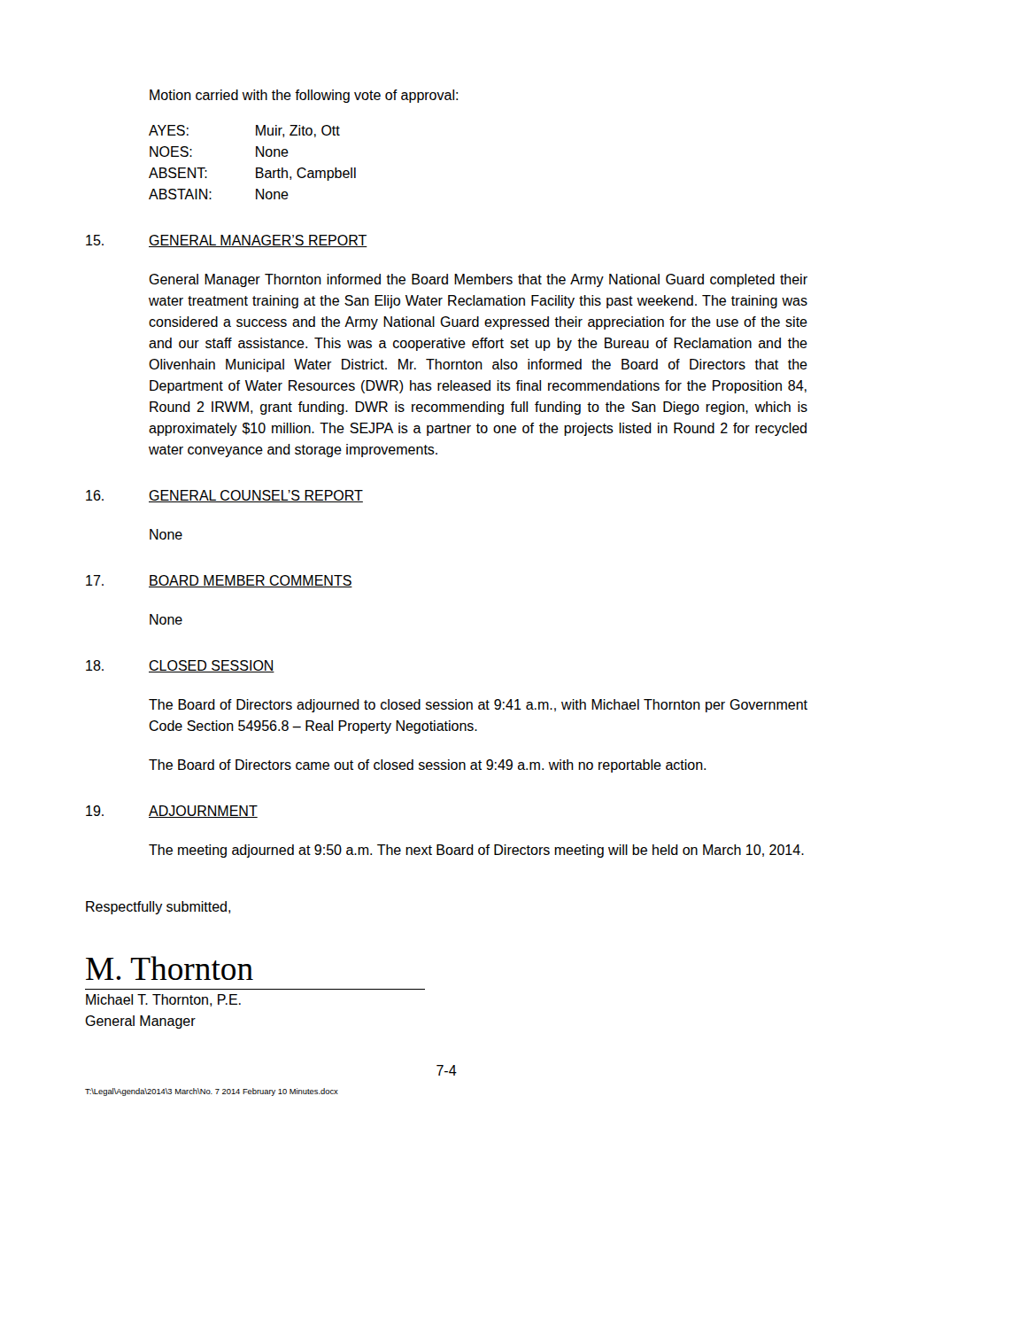Motion carried with the following vote of approval:
| AYES: | Muir, Zito, Ott |
| NOES: | None |
| ABSENT: | Barth, Campbell |
| ABSTAIN: | None |
15. GENERAL MANAGER’S REPORT
General Manager Thornton informed the Board Members that the Army National Guard completed their water treatment training at the San Elijo Water Reclamation Facility this past weekend. The training was considered a success and the Army National Guard expressed their appreciation for the use of the site and our staff assistance. This was a cooperative effort set up by the Bureau of Reclamation and the Olivenhain Municipal Water District. Mr. Thornton also informed the Board of Directors that the Department of Water Resources (DWR) has released its final recommendations for the Proposition 84, Round 2 IRWM, grant funding. DWR is recommending full funding to the San Diego region, which is approximately $10 million. The SEJPA is a partner to one of the projects listed in Round 2 for recycled water conveyance and storage improvements.
16. GENERAL COUNSEL’S REPORT
None
17. BOARD MEMBER COMMENTS
None
18. CLOSED SESSION
The Board of Directors adjourned to closed session at 9:41 a.m., with Michael Thornton per Government Code Section 54956.8 – Real Property Negotiations.
The Board of Directors came out of closed session at 9:49 a.m. with no reportable action.
19. ADJOURNMENT
The meeting adjourned at 9:50 a.m. The next Board of Directors meeting will be held on March 10, 2014.
Respectfully submitted,
M. Thornton
Michael T. Thornton, P.E.
General Manager
7-4
T:\Legal\Agenda\2014\3 March\No. 7 2014 February 10 Minutes.docx